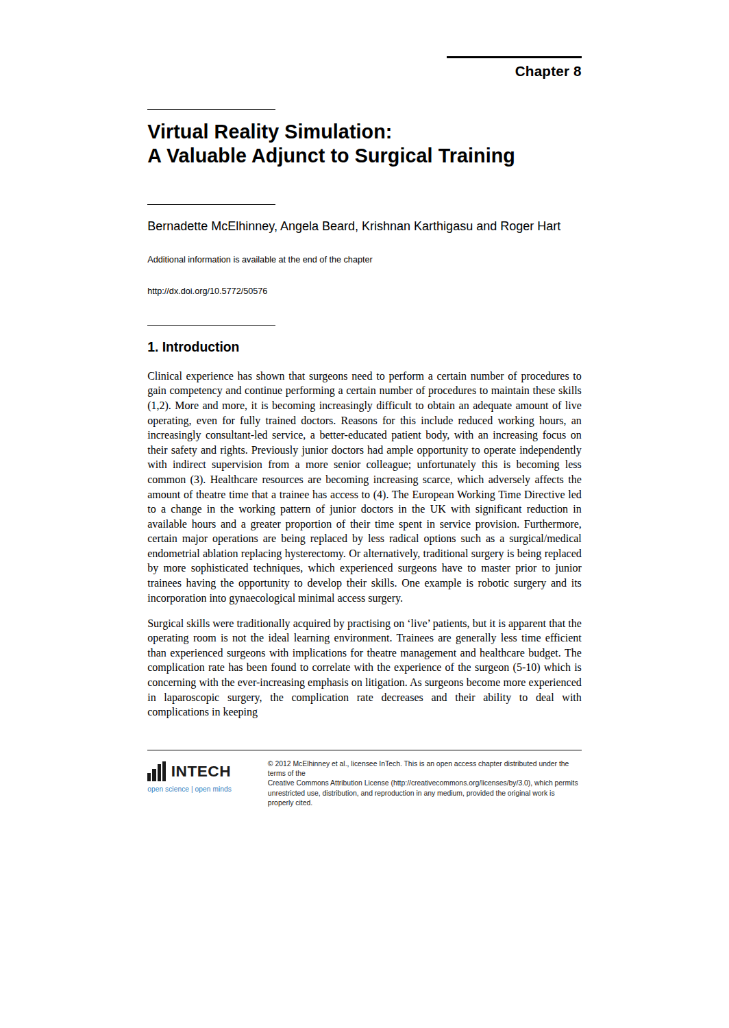Chapter 8
Virtual Reality Simulation:
A Valuable Adjunct to Surgical Training
Bernadette McElhinney, Angela Beard, Krishnan Karthigasu and Roger Hart
Additional information is available at the end of the chapter
http://dx.doi.org/10.5772/50576
1. Introduction
Clinical experience has shown that surgeons need to perform a certain number of procedures to gain competency and continue performing a certain number of procedures to maintain these skills (1,2). More and more, it is becoming increasingly difficult to obtain an adequate amount of live operating, even for fully trained doctors. Reasons for this include reduced working hours, an increasingly consultant-led service, a better-educated patient body, with an increasing focus on their safety and rights. Previously junior doctors had ample opportunity to operate independently with indirect supervision from a more senior colleague; unfortunately this is becoming less common (3). Healthcare resources are becoming increasing scarce, which adversely affects the amount of theatre time that a trainee has access to (4). The European Working Time Directive led to a change in the working pattern of junior doctors in the UK with significant reduction in available hours and a greater proportion of their time spent in service provision. Furthermore, certain major operations are being replaced by less radical options such as a surgical/medical endometrial ablation replacing hysterectomy. Or alternatively, traditional surgery is being replaced by more sophisticated techniques, which experienced surgeons have to master prior to junior trainees having the opportunity to develop their skills. One example is robotic surgery and its incorporation into gynaecological minimal access surgery.
Surgical skills were traditionally acquired by practising on ‘live’ patients, but it is apparent that the operating room is not the ideal learning environment. Trainees are generally less time efficient than experienced surgeons with implications for theatre management and healthcare budget. The complication rate has been found to correlate with the experience of the surgeon (5-10) which is concerning with the ever-increasing emphasis on litigation. As surgeons become more experienced in laparoscopic surgery, the complication rate decreases and their ability to deal with complications in keeping
INTECH
open science | open minds
© 2012 McElhinney et al., licensee InTech. This is an open access chapter distributed under the terms of the
Creative Commons Attribution License (http://creativecommons.org/licenses/by/3.0), which permits
unrestricted use, distribution, and reproduction in any medium, provided the original work is properly cited.